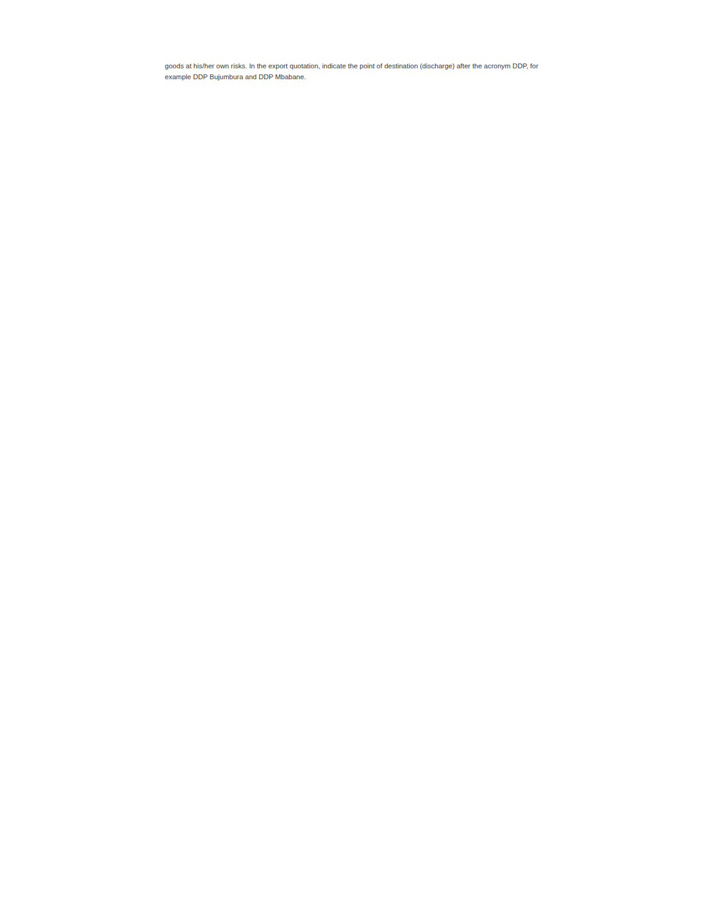goods at his/her own risks. In the export quotation, indicate the point of destination (discharge) after the acronym DDP, for example DDP Bujumbura and DDP Mbabane.